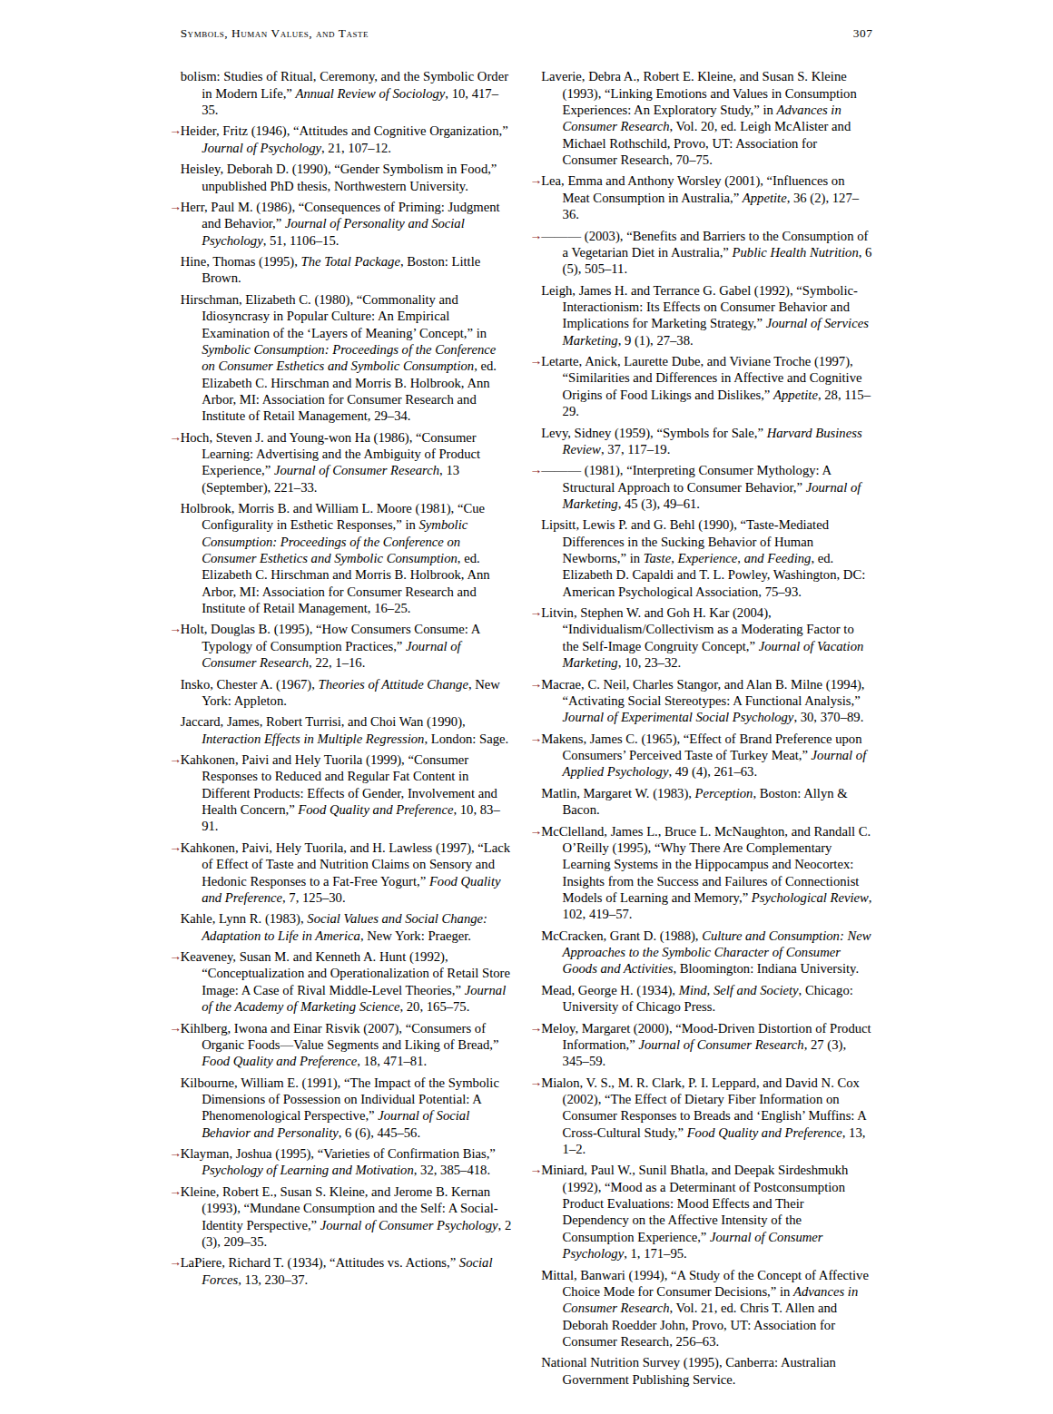Symbols, Human Values, and Taste 307
bolism: Studies of Ritual, Ceremony, and the Symbolic Order in Modern Life,” Annual Review of Sociology, 10, 417–35.
Heider, Fritz (1946), “Attitudes and Cognitive Organization,” Journal of Psychology, 21, 107–12.
Heisley, Deborah D. (1990), “Gender Symbolism in Food,” unpublished PhD thesis, Northwestern University.
Herr, Paul M. (1986), “Consequences of Priming: Judgment and Behavior,” Journal of Personality and Social Psychology, 51, 1106–15.
Hine, Thomas (1995), The Total Package, Boston: Little Brown.
Hirschman, Elizabeth C. (1980), “Commonality and Idiosyncrasy in Popular Culture: An Empirical Examination of the ‘Layers of Meaning’ Concept,” in Symbolic Consumption: Proceedings of the Conference on Consumer Esthetics and Symbolic Consumption, ed. Elizabeth C. Hirschman and Morris B. Holbrook, Ann Arbor, MI: Association for Consumer Research and Institute of Retail Management, 29–34.
Hoch, Steven J. and Young-won Ha (1986), “Consumer Learning: Advertising and the Ambiguity of Product Experience,” Journal of Consumer Research, 13 (September), 221–33.
Holbrook, Morris B. and William L. Moore (1981), “Cue Configurality in Esthetic Responses,” in Symbolic Consumption: Proceedings of the Conference on Consumer Esthetics and Symbolic Consumption, ed. Elizabeth C. Hirschman and Morris B. Holbrook, Ann Arbor, MI: Association for Consumer Research and Institute of Retail Management, 16–25.
Holt, Douglas B. (1995), “How Consumers Consume: A Typology of Consumption Practices,” Journal of Consumer Research, 22, 1–16.
Insko, Chester A. (1967), Theories of Attitude Change, New York: Appleton.
Jaccard, James, Robert Turrisi, and Choi Wan (1990), Interaction Effects in Multiple Regression, London: Sage.
Kahkonen, Paivi and Hely Tuorila (1999), “Consumer Responses to Reduced and Regular Fat Content in Different Products: Effects of Gender, Involvement and Health Concern,” Food Quality and Preference, 10, 83–91.
Kahkonen, Paivi, Hely Tuorila, and H. Lawless (1997), “Lack of Effect of Taste and Nutrition Claims on Sensory and Hedonic Responses to a Fat-Free Yogurt,” Food Quality and Preference, 7, 125–30.
Kahle, Lynn R. (1983), Social Values and Social Change: Adaptation to Life in America, New York: Praeger.
Keaveney, Susan M. and Kenneth A. Hunt (1992), “Conceptualization and Operationalization of Retail Store Image: A Case of Rival Middle-Level Theories,” Journal of the Academy of Marketing Science, 20, 165–75.
Kihlberg, Iwona and Einar Risvik (2007), “Consumers of Organic Foods—Value Segments and Liking of Bread,” Food Quality and Preference, 18, 471–81.
Kilbourne, William E. (1991), “The Impact of the Symbolic Dimensions of Possession on Individual Potential: A Phenomenological Perspective,” Journal of Social Behavior and Personality, 6 (6), 445–56.
Klayman, Joshua (1995), “Varieties of Confirmation Bias,” Psychology of Learning and Motivation, 32, 385–418.
Kleine, Robert E., Susan S. Kleine, and Jerome B. Kernan (1993), “Mundane Consumption and the Self: A Social-Identity Perspective,” Journal of Consumer Psychology, 2 (3), 209–35.
LaPiere, Richard T. (1934), “Attitudes vs. Actions,” Social Forces, 13, 230–37.
Laverie, Debra A., Robert E. Kleine, and Susan S. Kleine (1993), “Linking Emotions and Values in Consumption Experiences: An Exploratory Study,” in Advances in Consumer Research, Vol. 20, ed. Leigh McAlister and Michael Rothschild, Provo, UT: Association for Consumer Research, 70–75.
Lea, Emma and Anthony Worsley (2001), “Influences on Meat Consumption in Australia,” Appetite, 36 (2), 127–36.
——— (2003), “Benefits and Barriers to the Consumption of a Vegetarian Diet in Australia,” Public Health Nutrition, 6 (5), 505–11.
Leigh, James H. and Terrance G. Gabel (1992), “Symbolic-Interactionism: Its Effects on Consumer Behavior and Implications for Marketing Strategy,” Journal of Services Marketing, 9 (1), 27–38.
Letarte, Anick, Laurette Dube, and Viviane Troche (1997), “Similarities and Differences in Affective and Cognitive Origins of Food Likings and Dislikes,” Appetite, 28, 115–29.
Levy, Sidney (1959), “Symbols for Sale,” Harvard Business Review, 37, 117–19.
——— (1981), “Interpreting Consumer Mythology: A Structural Approach to Consumer Behavior,” Journal of Marketing, 45 (3), 49–61.
Lipsitt, Lewis P. and G. Behl (1990), “Taste-Mediated Differences in the Sucking Behavior of Human Newborns,” in Taste, Experience, and Feeding, ed. Elizabeth D. Capaldi and T. L. Powley, Washington, DC: American Psychological Association, 75–93.
Litvin, Stephen W. and Goh H. Kar (2004), “Individualism/Collectivism as a Moderating Factor to the Self-Image Congruity Concept,” Journal of Vacation Marketing, 10, 23–32.
Macrae, C. Neil, Charles Stangor, and Alan B. Milne (1994), “Activating Social Stereotypes: A Functional Analysis,” Journal of Experimental Social Psychology, 30, 370–89.
Makens, James C. (1965), “Effect of Brand Preference upon Consumers’ Perceived Taste of Turkey Meat,” Journal of Applied Psychology, 49 (4), 261–63.
Matlin, Margaret W. (1983), Perception, Boston: Allyn & Bacon.
McClelland, James L., Bruce L. McNaughton, and Randall C. O’Reilly (1995), “Why There Are Complementary Learning Systems in the Hippocampus and Neocortex: Insights from the Success and Failures of Connectionist Models of Learning and Memory,” Psychological Review, 102, 419–57.
McCracken, Grant D. (1988), Culture and Consumption: New Approaches to the Symbolic Character of Consumer Goods and Activities, Bloomington: Indiana University.
Mead, George H. (1934), Mind, Self and Society, Chicago: University of Chicago Press.
Meloy, Margaret (2000), “Mood-Driven Distortion of Product Information,” Journal of Consumer Research, 27 (3), 345–59.
Mialon, V. S., M. R. Clark, P. I. Leppard, and David N. Cox (2002), “The Effect of Dietary Fiber Information on Consumer Responses to Breads and ‘English’ Muffins: A Cross-Cultural Study,” Food Quality and Preference, 13, 1–2.
Miniard, Paul W., Sunil Bhatla, and Deepak Sirdeshmukh (1992), “Mood as a Determinant of Postconsumption Product Evaluations: Mood Effects and Their Dependency on the Affective Intensity of the Consumption Experience,” Journal of Consumer Psychology, 1, 171–95.
Mittal, Banwari (1994), “A Study of the Concept of Affective Choice Mode for Consumer Decisions,” in Advances in Consumer Research, Vol. 21, ed. Chris T. Allen and Deborah Roedder John, Provo, UT: Association for Consumer Research, 256–63.
National Nutrition Survey (1995), Canberra: Australian Government Publishing Service.